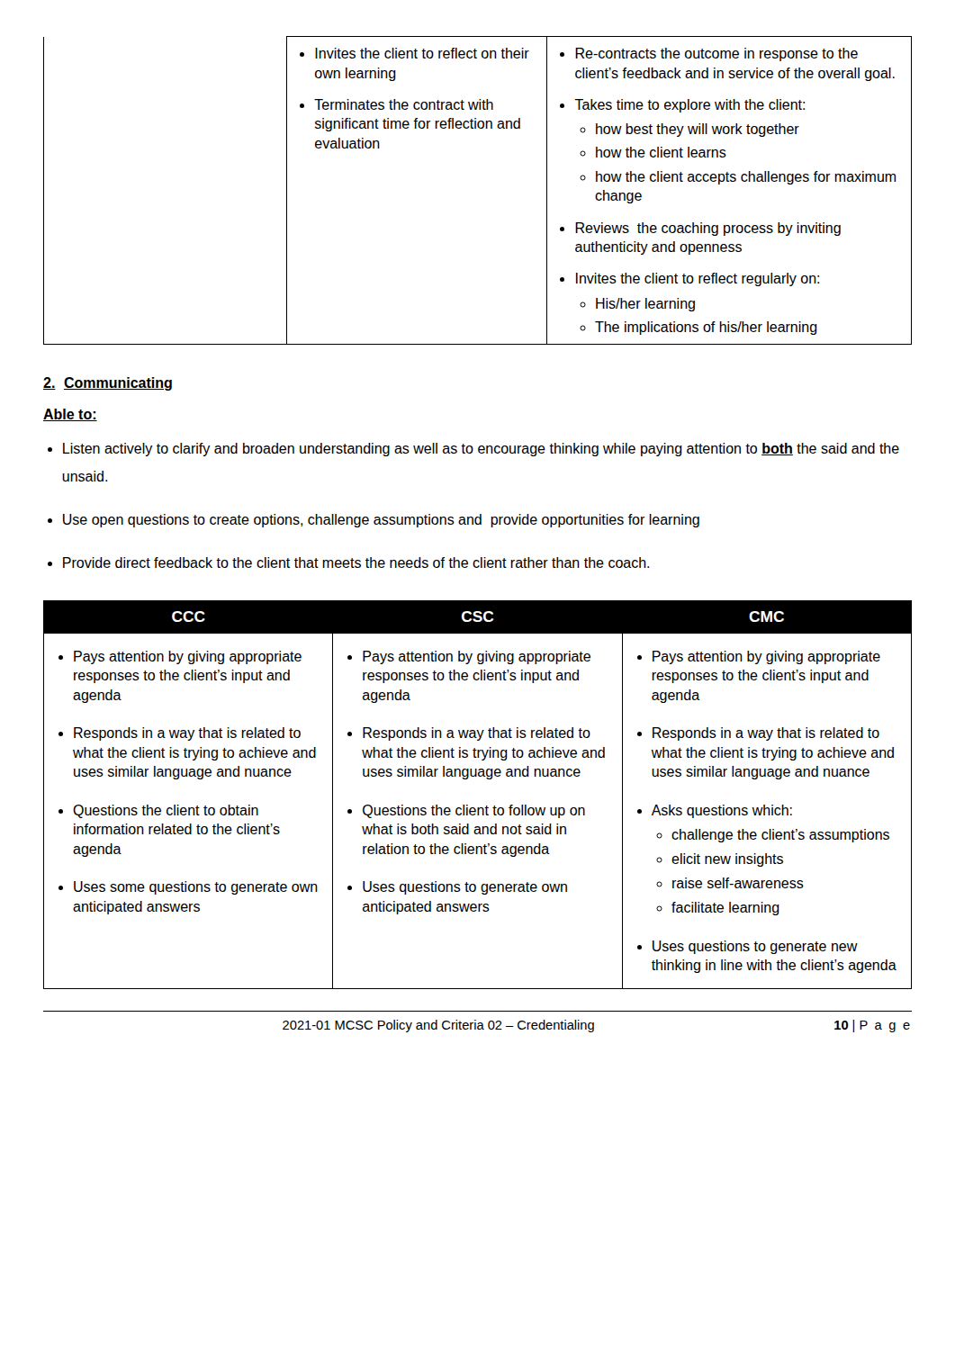| | Invites the client to reflect on their own learning Terminates the contract with significant time for reflection and evaluation | Re-contracts the outcome in response to the client’s feedback and in service of the overall goal. Takes time to explore with the client: how best they will work together how the client learns how the client accepts challenges for maximum change Reviews the coaching process by inviting authenticity and openness Invites the client to reflect regularly on: His/her learning The implications of his/her learning |
2. Communicating
Able to:
Listen actively to clarify and broaden understanding as well as to encourage thinking while paying attention to both the said and the unsaid.
Use open questions to create options, challenge assumptions and provide opportunities for learning
Provide direct feedback to the client that meets the needs of the client rather than the coach.
| CCC | CSC | CMC |
| --- | --- | --- |
| Pays attention by giving appropriate responses to the client’s input and agenda Responds in a way that is related to what the client is trying to achieve and uses similar language and nuance Questions the client to obtain information related to the client’s agenda Uses some questions to generate own anticipated answers | Pays attention by giving appropriate responses to the client’s input and agenda Responds in a way that is related to what the client is trying to achieve and uses similar language and nuance Questions the client to follow up on what is both said and not said in relation to the client’s agenda Uses questions to generate own anticipated answers | Pays attention by giving appropriate responses to the client’s input and agenda Responds in a way that is related to what the client is trying to achieve and uses similar language and nuance Asks questions which: challenge the client’s assumptions elicit new insights raise self-awareness facilitate learning Uses questions to generate new thinking in line with the client’s agenda |
2021-01 MCSC Policy and Criteria 02 – Credentialing
10 | P a g e